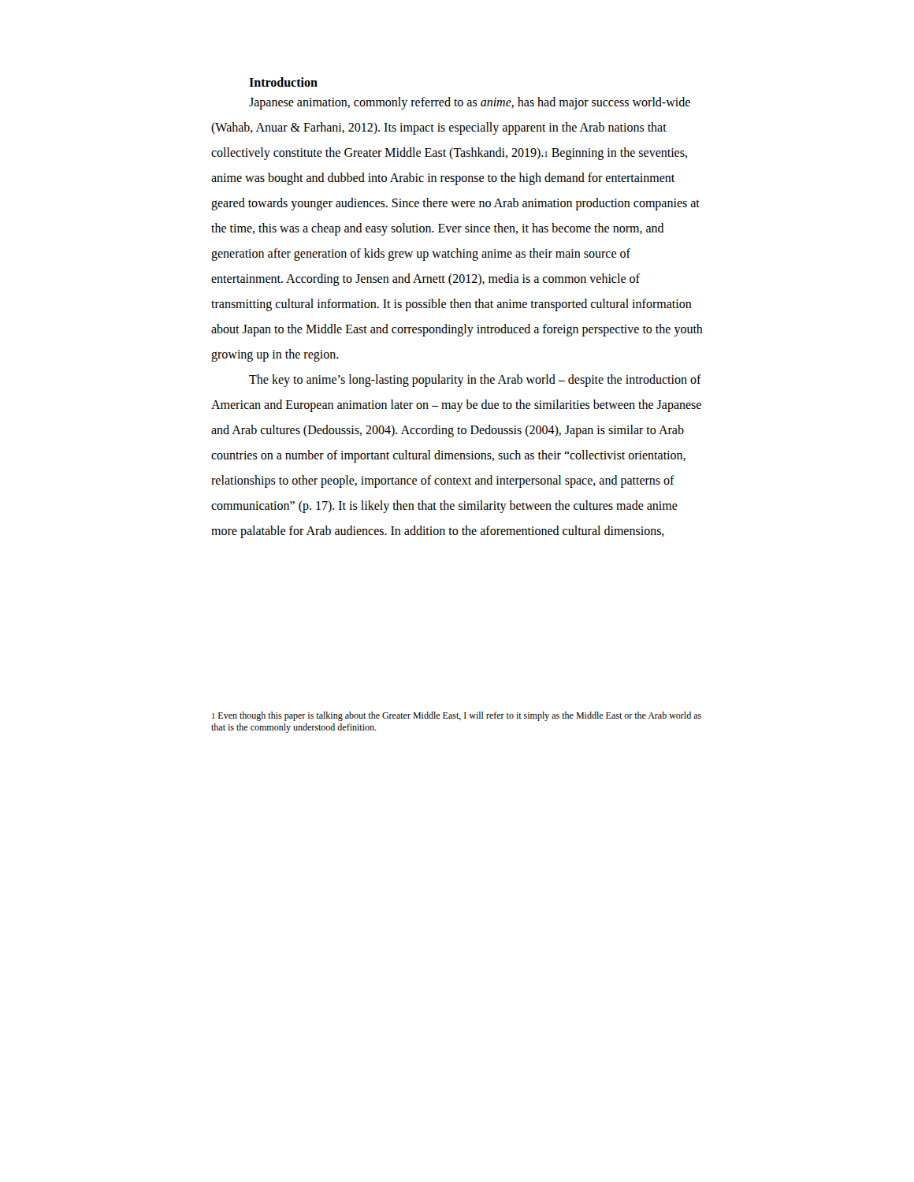Introduction
Japanese animation, commonly referred to as anime, has had major success world-wide (Wahab, Anuar & Farhani, 2012). Its impact is especially apparent in the Arab nations that collectively constitute the Greater Middle East (Tashkandi, 2019).1 Beginning in the seventies, anime was bought and dubbed into Arabic in response to the high demand for entertainment geared towards younger audiences. Since there were no Arab animation production companies at the time, this was a cheap and easy solution. Ever since then, it has become the norm, and generation after generation of kids grew up watching anime as their main source of entertainment. According to Jensen and Arnett (2012), media is a common vehicle of transmitting cultural information. It is possible then that anime transported cultural information about Japan to the Middle East and correspondingly introduced a foreign perspective to the youth growing up in the region.
The key to anime’s long-lasting popularity in the Arab world – despite the introduction of American and European animation later on – may be due to the similarities between the Japanese and Arab cultures (Dedoussis, 2004). According to Dedoussis (2004), Japan is similar to Arab countries on a number of important cultural dimensions, such as their “collectivist orientation, relationships to other people, importance of context and interpersonal space, and patterns of communication” (p. 17). It is likely then that the similarity between the cultures made anime more palatable for Arab audiences. In addition to the aforementioned cultural dimensions,
1 Even though this paper is talking about the Greater Middle East, I will refer to it simply as the Middle East or the Arab world as that is the commonly understood definition.